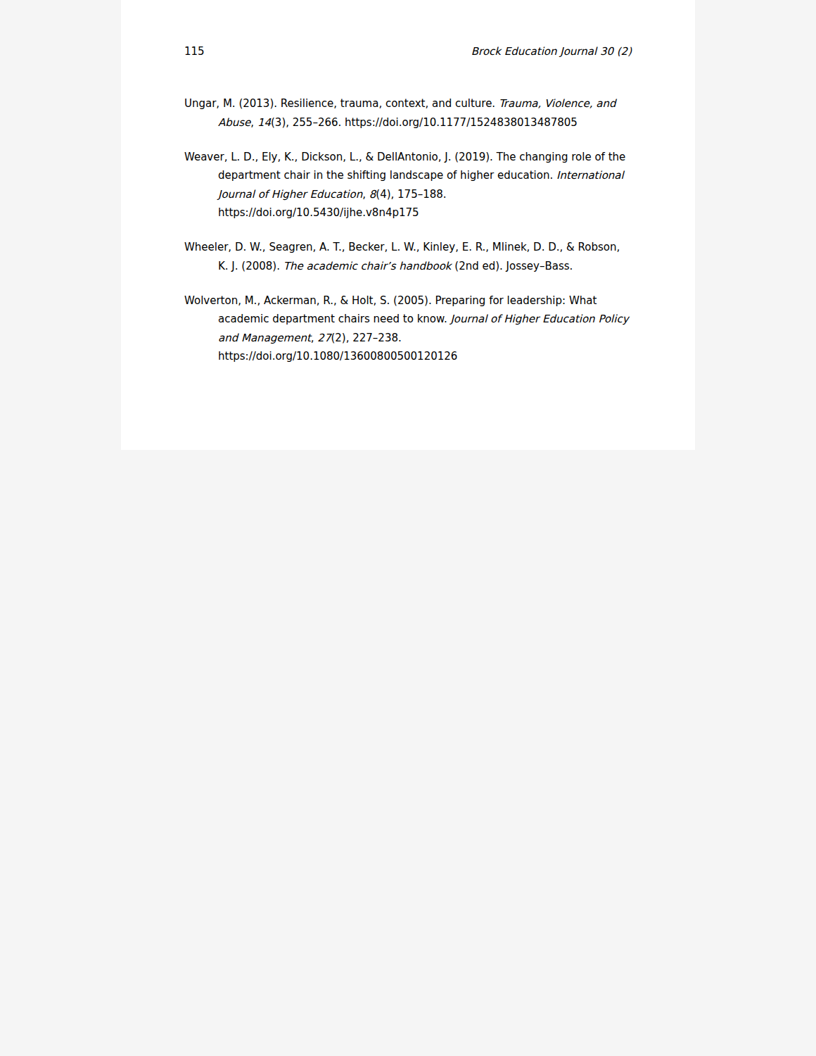115 Brock Education Journal 30 (2)
Ungar, M. (2013). Resilience, trauma, context, and culture. Trauma, Violence, and Abuse, 14(3), 255–266. https://doi.org/10.1177/1524838013487805
Weaver, L. D., Ely, K., Dickson, L., & DellAntonio, J. (2019). The changing role of the department chair in the shifting landscape of higher education. International Journal of Higher Education, 8(4), 175–188. https://doi.org/10.5430/ijhe.v8n4p175
Wheeler, D. W., Seagren, A. T., Becker, L. W., Kinley, E. R., Mlinek, D. D., & Robson, K. J. (2008). The academic chair’s handbook (2nd ed). Jossey–Bass.
Wolverton, M., Ackerman, R., & Holt, S. (2005). Preparing for leadership: What academic department chairs need to know. Journal of Higher Education Policy and Management, 27(2), 227–238. https://doi.org/10.1080/13600800500120126